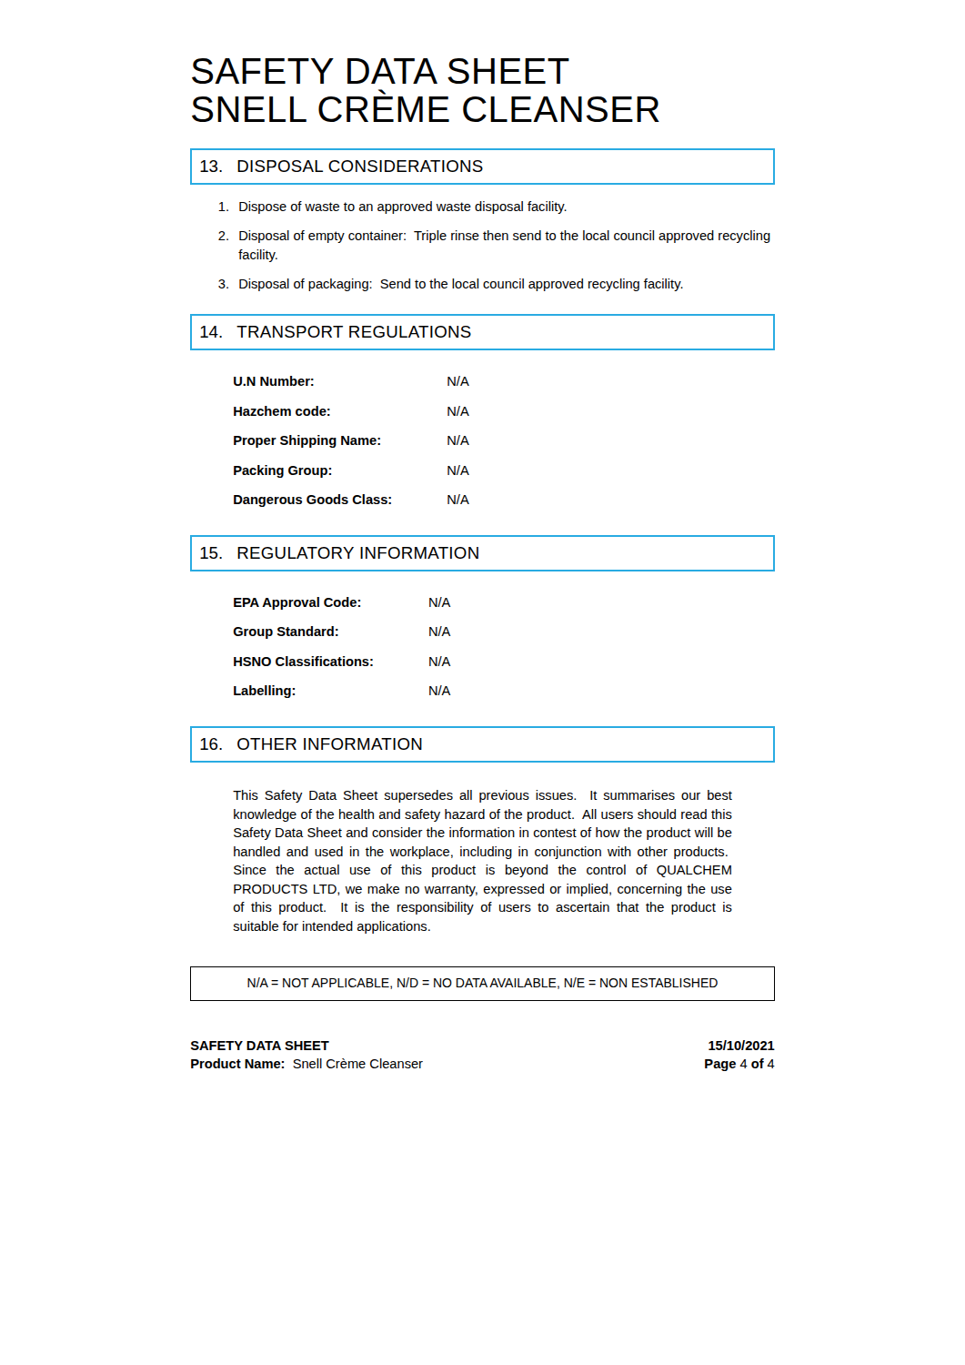SAFETY DATA SHEETSNELL CRÈME CLEANSER
13. DISPOSAL CONSIDERATIONS
Dispose of waste to an approved waste disposal facility.
Disposal of empty container: Triple rinse then send to the local council approved recycling facility.
Disposal of packaging: Send to the local council approved recycling facility.
14. TRANSPORT REGULATIONS
| U.N Number: | N/A |
| Hazchem code: | N/A |
| Proper Shipping Name: | N/A |
| Packing Group: | N/A |
| Dangerous Goods Class: | N/A |
15. REGULATORY INFORMATION
| EPA Approval Code: | N/A |
| Group Standard: | N/A |
| HSNO Classifications: | N/A |
| Labelling: | N/A |
16. OTHER INFORMATION
This Safety Data Sheet supersedes all previous issues. It summarises our best knowledge of the health and safety hazard of the product. All users should read this Safety Data Sheet and consider the information in contest of how the product will be handled and used in the workplace, including in conjunction with other products. Since the actual use of this product is beyond the control of QUALCHEM PRODUCTS LTD, we make no warranty, expressed or implied, concerning the use of this product. It is the responsibility of users to ascertain that the product is suitable for intended applications.
N/A = NOT APPLICABLE, N/D = NO DATA AVAILABLE, N/E = NON ESTABLISHED
SAFETY DATA SHEET
Product Name: Snell Crème Cleanser
15/10/2021
Page 4 of 4